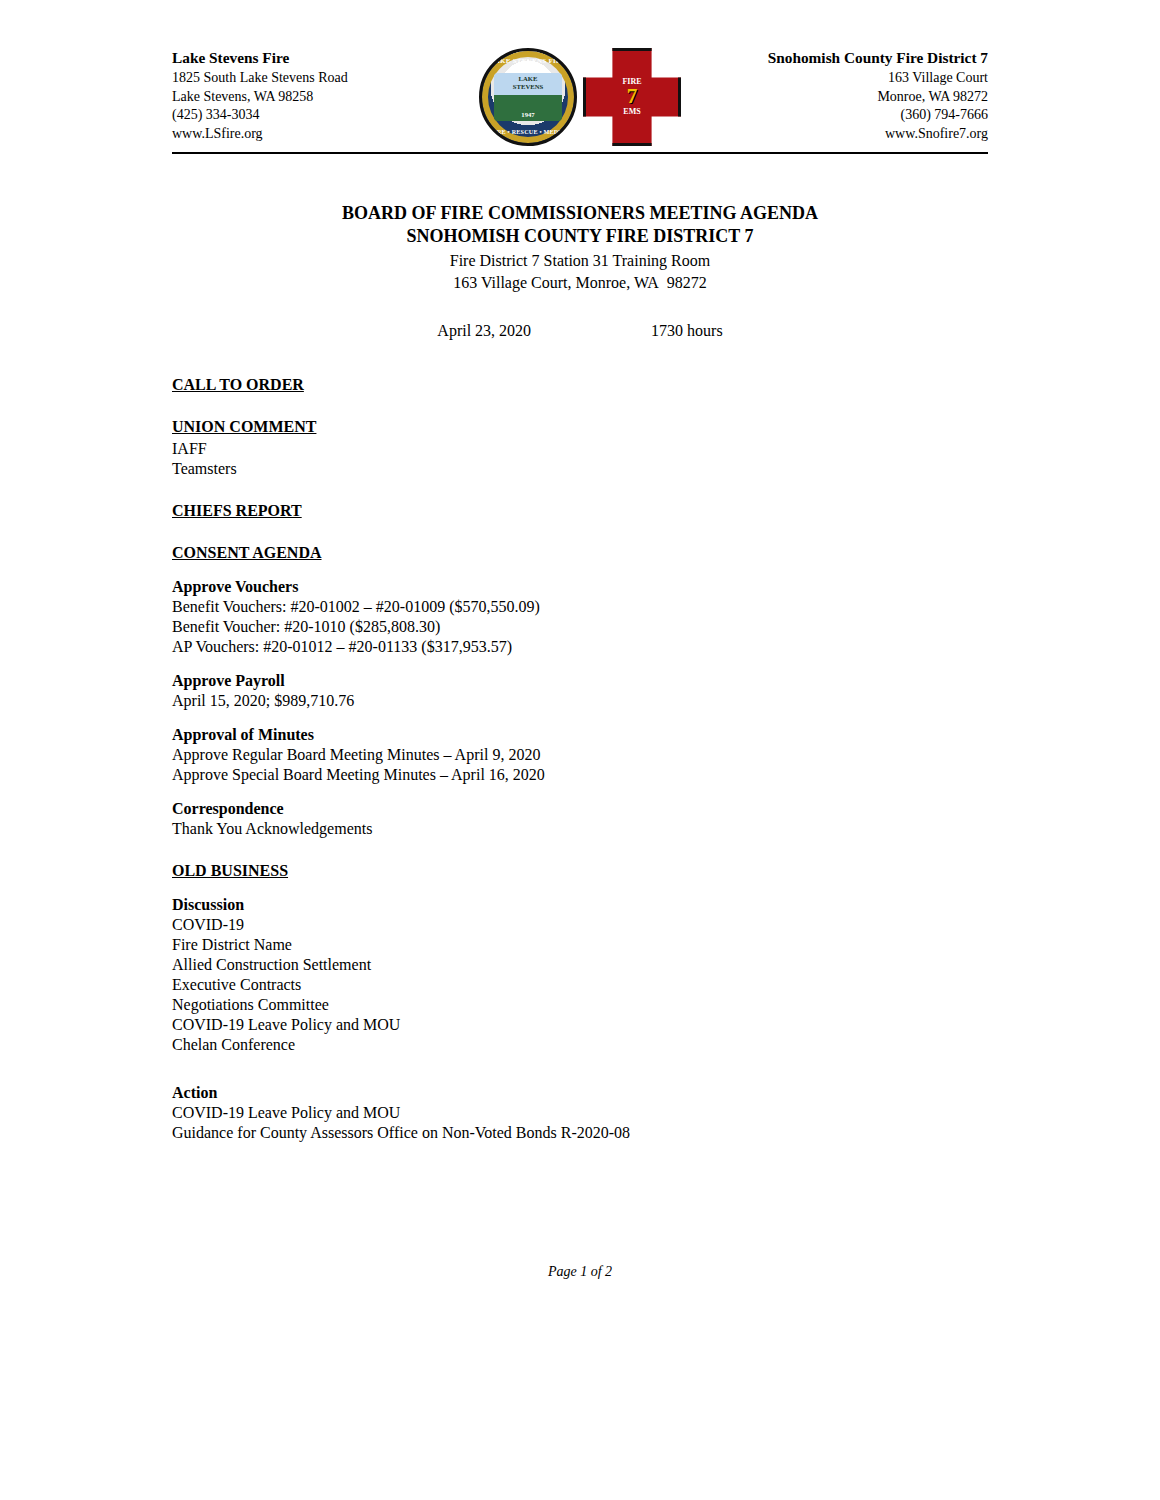Lake Stevens Fire
1825 South Lake Stevens Road
Lake Stevens, WA 98258
(425) 334-3034
www.LSfire.org
LAKE
STEVENS
1947
FIRE7 EMS
Snohomish County Fire District 7
163 Village Court
Monroe, WA 98272
(360) 794-7666
www.Snofire7.org
BOARD OF FIRE COMMISSIONERS MEETING AGENDA
SNOHOMISH COUNTY FIRE DISTRICT 7
Fire District 7 Station 31 Training Room
163 Village Court, Monroe, WA 98272
April 23, 2020 1730 hours
CALL TO ORDER
UNION COMMENT
IAFF
Teamsters
CHIEFS REPORT
CONSENT AGENDA
Approve Vouchers
Benefit Vouchers: #20-01002 – #20-01009 ($570,550.09)
Benefit Voucher: #20-1010 ($285,808.30)
AP Vouchers: #20-01012 – #20-01133 ($317,953.57)
Approve Payroll
April 15, 2020; $989,710.76
Approval of Minutes
Approve Regular Board Meeting Minutes – April 9, 2020
Approve Special Board Meeting Minutes – April 16, 2020
Correspondence
Thank You Acknowledgements
OLD BUSINESS
Discussion
COVID-19
Fire District Name
Allied Construction Settlement
Executive Contracts
Negotiations Committee
COVID-19 Leave Policy and MOU
Chelan Conference
Action
COVID-19 Leave Policy and MOU
Guidance for County Assessors Office on Non-Voted Bonds R-2020-08
Page 1 of 2